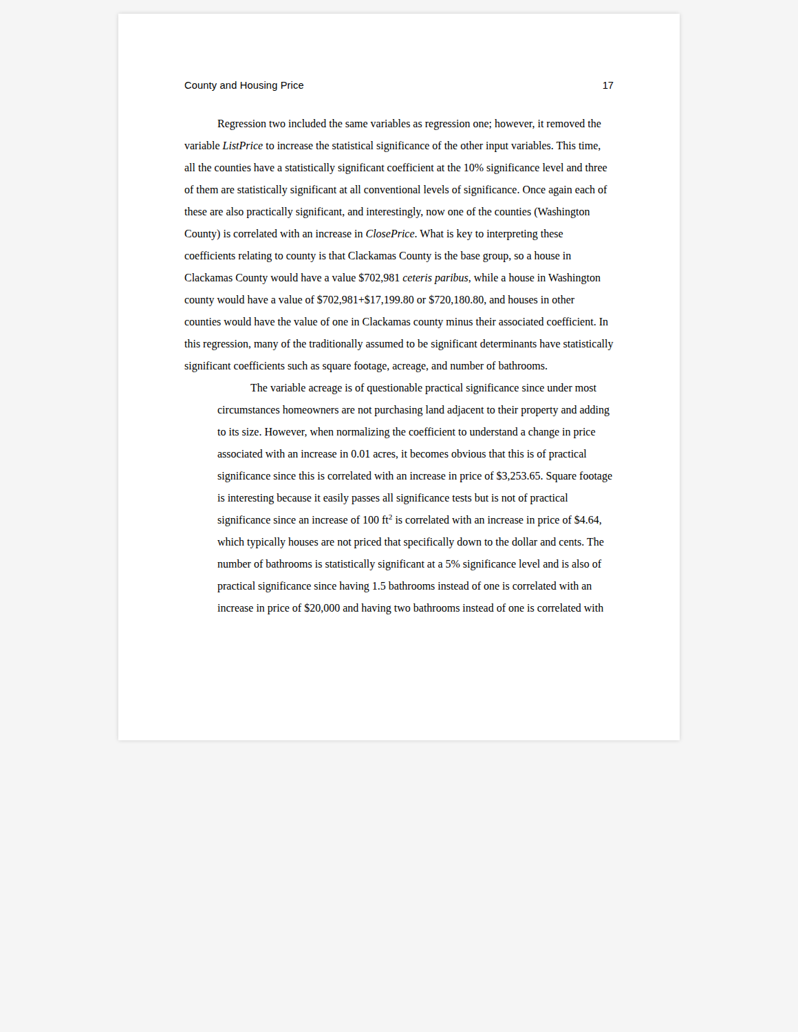County and Housing Price 17
Regression two included the same variables as regression one; however, it removed the variable ListPrice to increase the statistical significance of the other input variables. This time, all the counties have a statistically significant coefficient at the 10% significance level and three of them are statistically significant at all conventional levels of significance. Once again each of these are also practically significant, and interestingly, now one of the counties (Washington County) is correlated with an increase in ClosePrice. What is key to interpreting these coefficients relating to county is that Clackamas County is the base group, so a house in Clackamas County would have a value $702,981 ceteris paribus, while a house in Washington county would have a value of $702,981+$17,199.80 or $720,180.80, and houses in other counties would have the value of one in Clackamas county minus their associated coefficient. In this regression, many of the traditionally assumed to be significant determinants have statistically significant coefficients such as square footage, acreage, and number of bathrooms.
The variable acreage is of questionable practical significance since under most circumstances homeowners are not purchasing land adjacent to their property and adding to its size. However, when normalizing the coefficient to understand a change in price associated with an increase in 0.01 acres, it becomes obvious that this is of practical significance since this is correlated with an increase in price of $3,253.65. Square footage is interesting because it easily passes all significance tests but is not of practical significance since an increase of 100 ft2 is correlated with an increase in price of $4.64, which typically houses are not priced that specifically down to the dollar and cents. The number of bathrooms is statistically significant at a 5% significance level and is also of practical significance since having 1.5 bathrooms instead of one is correlated with an increase in price of $20,000 and having two bathrooms instead of one is correlated with